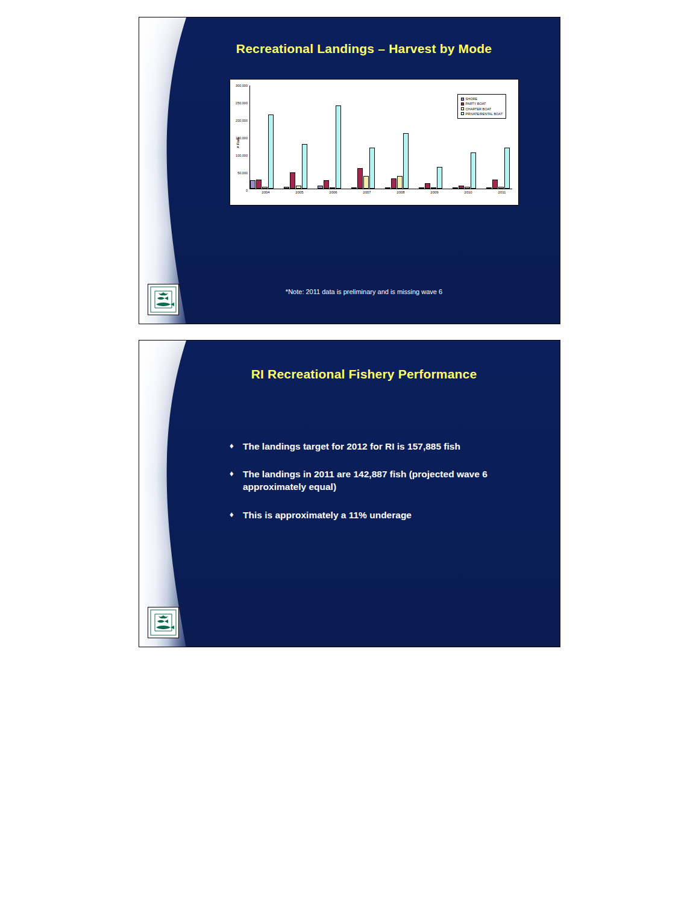Recreational Landings – Harvest by Mode
# Fish
300,000
250,000
200,000
150,000
100,000
50,000
0
SHORE
PARTY BOAT
CHARTER BOAT
PRIVATE/RENTAL BOAT
2004 2005 2006 2007 2008 2009 2010 2011
*Note: 2011 data is preliminary and is missing wave 6
RI Recreational Fishery Performance
The landings target for 2012 for RI is 157,885 fish
The landings in 2011 are 142,887 fish (projected wave 6 approximately equal)
This is approximately a 11% underage